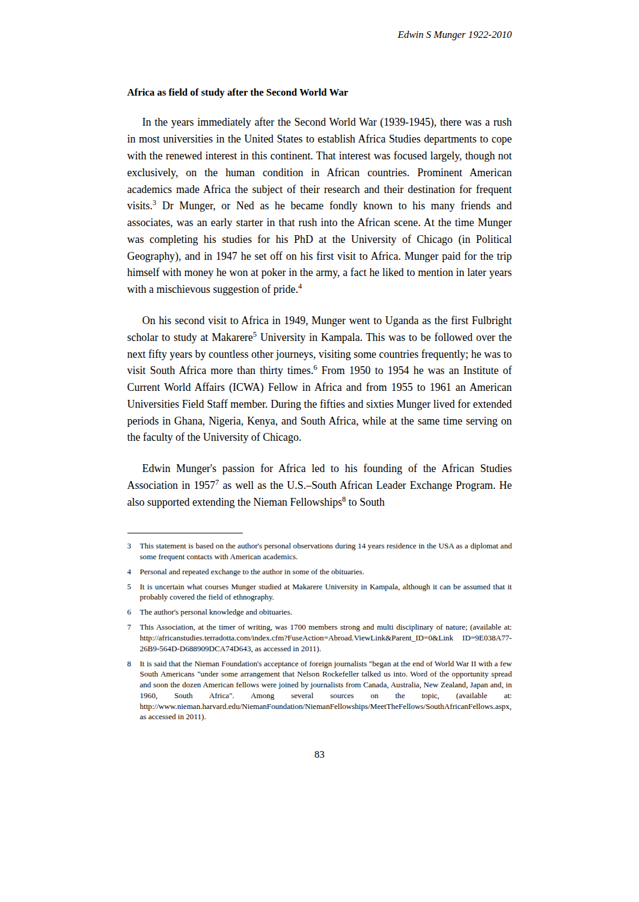Edwin S Munger 1922-2010
Africa as field of study after the Second World War
In the years immediately after the Second World War (1939-1945), there was a rush in most universities in the United States to establish Africa Studies departments to cope with the renewed interest in this continent. That interest was focused largely, though not exclusively, on the human condition in African countries. Prominent American academics made Africa the subject of their research and their destination for frequent visits.3 Dr Munger, or Ned as he became fondly known to his many friends and associates, was an early starter in that rush into the African scene. At the time Munger was completing his studies for his PhD at the University of Chicago (in Political Geography), and in 1947 he set off on his first visit to Africa. Munger paid for the trip himself with money he won at poker in the army, a fact he liked to mention in later years with a mischievous suggestion of pride.4
On his second visit to Africa in 1949, Munger went to Uganda as the first Fulbright scholar to study at Makarere5 University in Kampala. This was to be followed over the next fifty years by countless other journeys, visiting some countries frequently; he was to visit South Africa more than thirty times.6 From 1950 to 1954 he was an Institute of Current World Affairs (ICWA) Fellow in Africa and from 1955 to 1961 an American Universities Field Staff member. During the fifties and sixties Munger lived for extended periods in Ghana, Nigeria, Kenya, and South Africa, while at the same time serving on the faculty of the University of Chicago.
Edwin Munger's passion for Africa led to his founding of the African Studies Association in 19577 as well as the U.S.–South African Leader Exchange Program. He also supported extending the Nieman Fellowships8 to South
3 This statement is based on the author's personal observations during 14 years residence in the USA as a diplomat and some frequent contacts with American academics.
4 Personal and repeated exchange to the author in some of the obituaries.
5 It is uncertain what courses Munger studied at Makarere University in Kampala, although it can be assumed that it probably covered the field of ethnography.
6 The author's personal knowledge and obituaries.
7 This Association, at the timer of writing, was 1700 members strong and multi disciplinary of nature; (available at: http://africanstudies.terradotta.com/index.cfm?FuseAction=Abroad.ViewLink&Parent_ID=0&Link ID=9E038A77-26B9-564D-D688909DCA74D643, as accessed in 2011).
8 It is said that the Nieman Foundation's acceptance of foreign journalists "began at the end of World War II with a few South Americans "under some arrangement that Nelson Rockefeller talked us into. Word of the opportunity spread and soon the dozen American fellows were joined by journalists from Canada, Australia, New Zealand, Japan and, in 1960, South Africa". Among several sources on the topic, (available at: http://www.nieman.harvard.edu/NiemanFoundation/NiemanFellowships/MeetTheFellows/SouthAfricanFellows.aspx, as accessed in 2011).
83